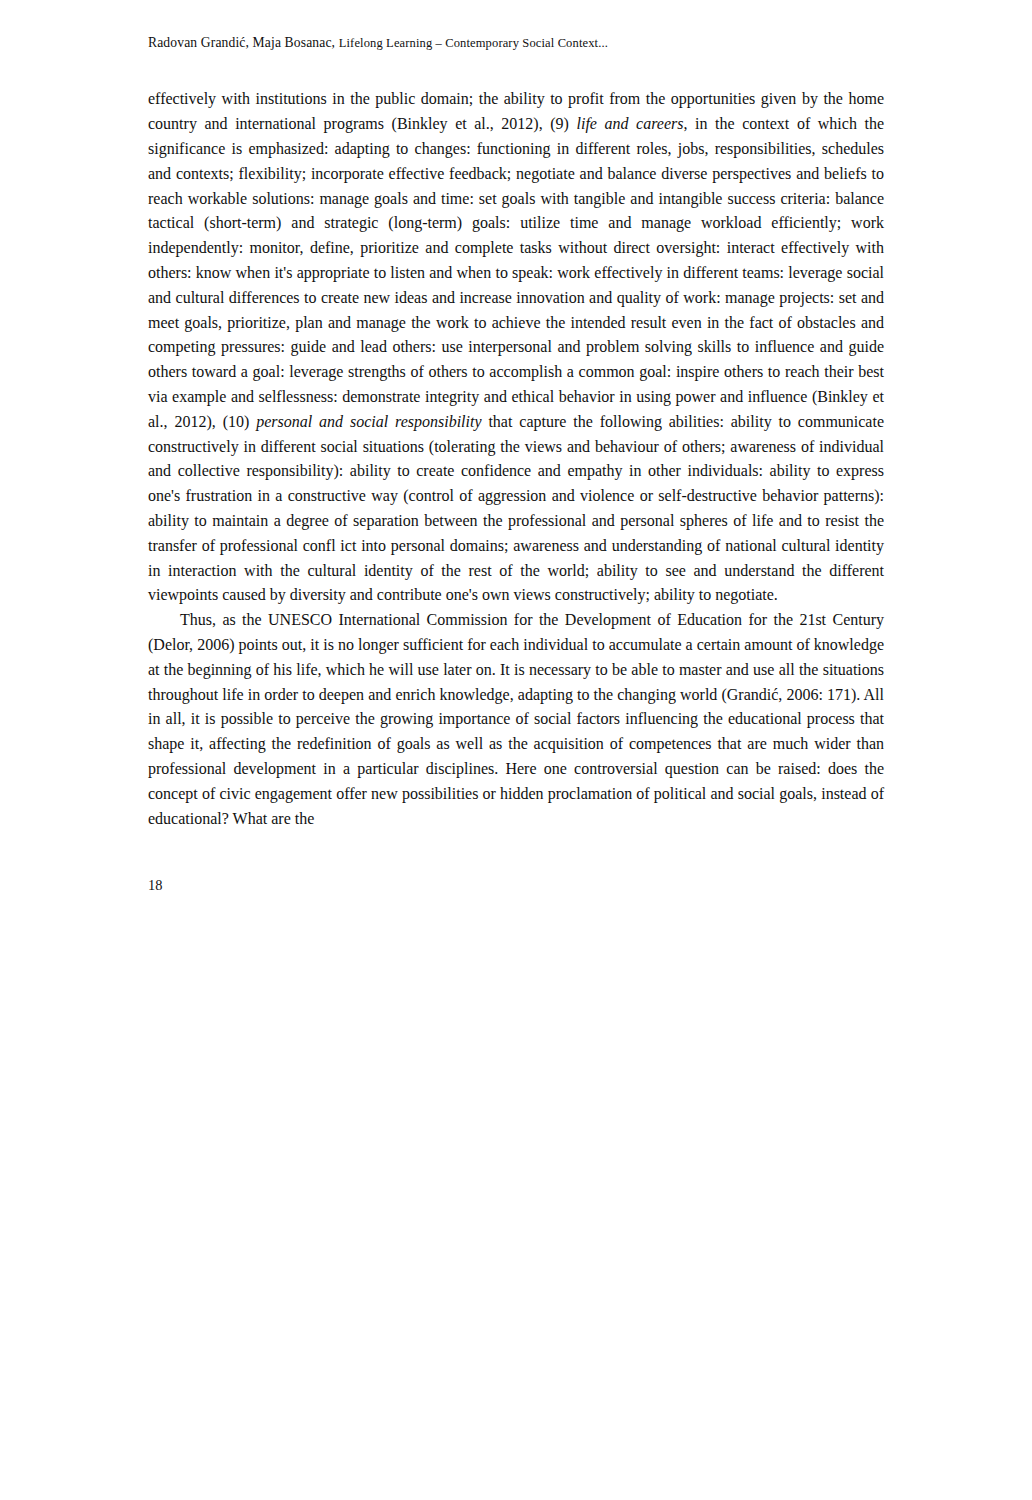Radovan Grandić, Maja Bosanac, Lifelong Learning – Contemporary Social Context...
effectively with institutions in the public domain; the ability to profit from the opportunities given by the home country and international programs (Binkley et al., 2012), (9) life and careers, in the context of which the significance is emphasized: adapting to changes: functioning in different roles, jobs, responsibilities, schedules and contexts; flexibility; incorporate effective feedback; negotiate and balance diverse perspectives and beliefs to reach workable solutions: manage goals and time: set goals with tangible and intangible success criteria: balance tactical (short-term) and strategic (long-term) goals: utilize time and manage workload efficiently; work independently: monitor, define, prioritize and complete tasks without direct oversight: interact effectively with others: know when it's appropriate to listen and when to speak: work effectively in different teams: leverage social and cultural differences to create new ideas and increase innovation and quality of work: manage projects: set and meet goals, prioritize, plan and manage the work to achieve the intended result even in the fact of obstacles and competing pressures: guide and lead others: use interpersonal and problem solving skills to influence and guide others toward a goal: leverage strengths of others to accomplish a common goal: inspire others to reach their best via example and selflessness: demonstrate integrity and ethical behavior in using power and influence (Binkley et al., 2012), (10) personal and social responsibility that capture the following abilities: ability to communicate constructively in different social situations (tolerating the views and behaviour of others; awareness of individual and collective responsibility): ability to create confidence and empathy in other individuals: ability to express one's frustration in a constructive way (control of aggression and violence or self-destructive behavior patterns): ability to maintain a degree of separation between the professional and personal spheres of life and to resist the transfer of professional confl ict into personal domains; awareness and understanding of national cultural identity in interaction with the cultural identity of the rest of the world; ability to see and understand the different viewpoints caused by diversity and contribute one's own views constructively; ability to negotiate.
Thus, as the UNESCO International Commission for the Development of Education for the 21st Century (Delor, 2006) points out, it is no longer sufficient for each individual to accumulate a certain amount of knowledge at the beginning of his life, which he will use later on. It is necessary to be able to master and use all the situations throughout life in order to deepen and enrich knowledge, adapting to the changing world (Grandić, 2006: 171). All in all, it is possible to perceive the growing importance of social factors influencing the educational process that shape it, affecting the redefinition of goals as well as the acquisition of competences that are much wider than professional development in a particular disciplines. Here one controversial question can be raised: does the concept of civic engagement offer new possibilities or hidden proclamation of political and social goals, instead of educational? What are the
18